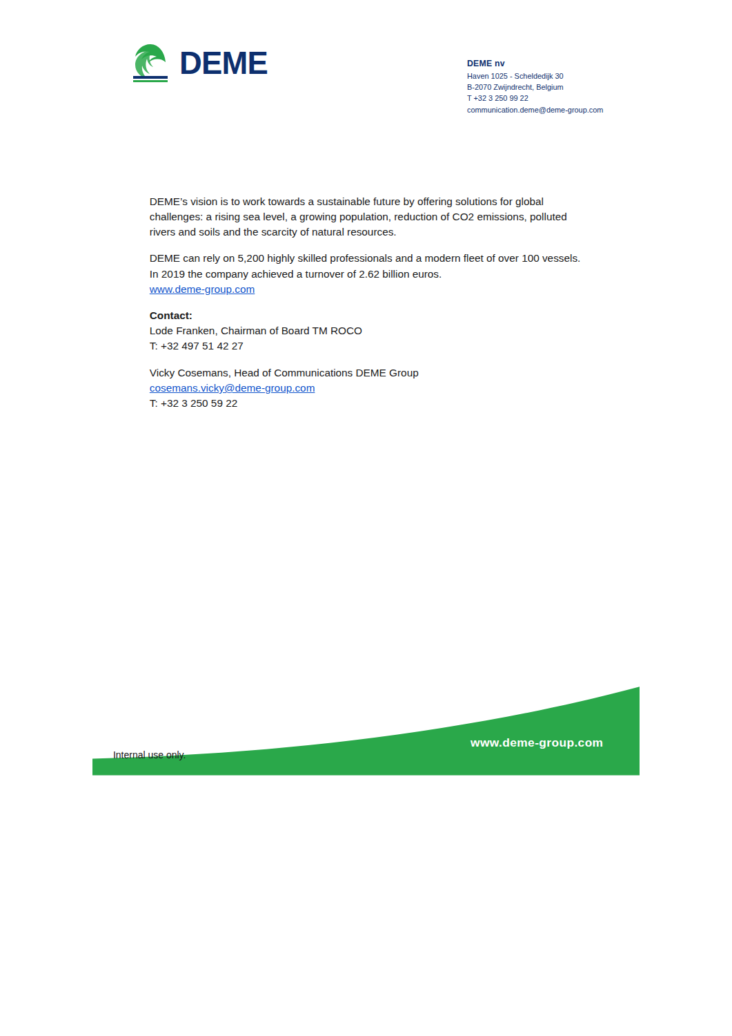DEME
DEME nv
Haven 1025 - Scheldedijk 30
B-2070 Zwijndrecht, Belgium
T +32 3 250 99 22
communication.deme@deme-group.com
DEME’s vision is to work towards a sustainable future by offering solutions for global challenges: a rising sea level, a growing population, reduction of CO2 emissions, polluted rivers and soils and the scarcity of natural resources.
DEME can rely on 5,200 highly skilled professionals and a modern fleet of over 100 vessels. In 2019 the company achieved a turnover of 2.62 billion euros.
www.deme-group.com
Contact:
Lode Franken, Chairman of Board TM ROCO
T: +32 497 51 42 27
Vicky Cosemans, Head of Communications DEME Group
cosemans.vicky@deme-group.com
T: +32 3 250 59 22
www.deme-group.com
Internal use only.